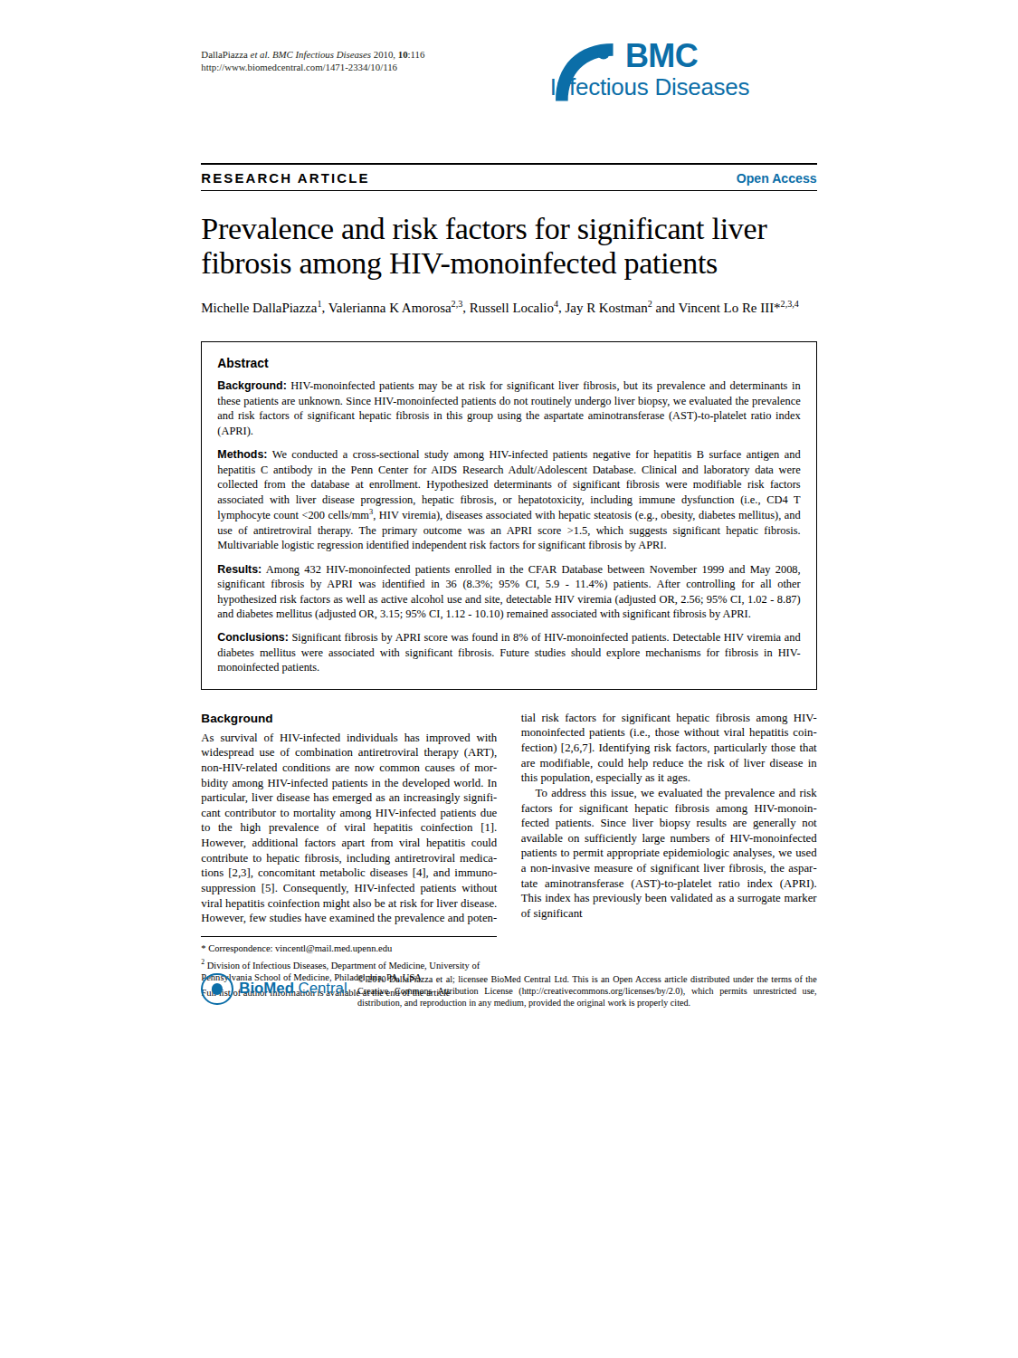DallaPiazza et al. BMC Infectious Diseases 2010, 10:116 http://www.biomedcentral.com/1471-2334/10/116
BMC
Infectious Diseases
Research article
Open Access
Prevalence and risk factors for significant liver fibrosis among HIV-monoinfected patients
Michelle DallaPiazza1, Valerianna K Amorosa2,3, Russell Localio4, Jay R Kostman2 and Vincent Lo Re III*2,3,4
Abstract
Background: HIV-monoinfected patients may be at risk for significant liver fibrosis, but its prevalence and determinants in these patients are unknown. Since HIV-monoinfected patients do not routinely undergo liver biopsy, we evaluated the prevalence and risk factors of significant hepatic fibrosis in this group using the aspartate aminotransferase (AST)-to-platelet ratio index (APRI).
Methods: We conducted a cross-sectional study among HIV-infected patients negative for hepatitis B surface antigen and hepatitis C antibody in the Penn Center for AIDS Research Adult/Adolescent Database. Clinical and laboratory data were collected from the database at enrollment. Hypothesized determinants of significant fibrosis were modifiable risk factors associated with liver disease progression, hepatic fibrosis, or hepatotoxicity, including immune dysfunction (i.e., CD4 T lymphocyte count <200 cells/mm3, HIV viremia), diseases associated with hepatic steatosis (e.g., obesity, diabetes mellitus), and use of antiretroviral therapy. The primary outcome was an APRI score >1.5, which suggests significant hepatic fibrosis. Multivariable logistic regression identified independent risk factors for significant fibrosis by APRI.
Results: Among 432 HIV-monoinfected patients enrolled in the CFAR Database between November 1999 and May 2008, significant fibrosis by APRI was identified in 36 (8.3%; 95% CI, 5.9 - 11.4%) patients. After controlling for all other hypothesized risk factors as well as active alcohol use and site, detectable HIV viremia (adjusted OR, 2.56; 95% CI, 1.02 - 8.87) and diabetes mellitus (adjusted OR, 3.15; 95% CI, 1.12 - 10.10) remained associated with significant fibrosis by APRI.
Conclusions: Significant fibrosis by APRI score was found in 8% of HIV-monoinfected patients. Detectable HIV viremia and diabetes mellitus were associated with significant fibrosis. Future studies should explore mechanisms for fibrosis in HIV-monoinfected patients.
Background
As survival of HIV-infected individuals has improved with widespread use of combination antiretroviral therapy (ART), non-HIV-related conditions are now common causes of morbidity among HIV-infected patients in the developed world. In particular, liver disease has emerged as an increasingly significant contributor to mortality among HIV-infected patients due to the high prevalence of viral hepatitis coinfection [1]. However, additional factors apart from viral hepatitis could contribute to hepatic fibrosis, including antiretroviral medications [2,3], concomitant metabolic diseases [4], and immunosuppression [5]. Consequently, HIV-infected patients without viral hepatitis coinfection might also be at risk for liver disease. However, few studies have examined the prevalence and potential risk factors for significant hepatic fibrosis among HIV-monoinfected patients (i.e., those without viral hepatitis coinfection) [2,6,7]. Identifying risk factors, particularly those that are modifiable, could help reduce the risk of liver disease in this population, especially as it ages.
To address this issue, we evaluated the prevalence and risk factors for significant hepatic fibrosis among HIV-monoinfected patients. Since liver biopsy results are generally not available on sufficiently large numbers of HIV-monoinfected patients to permit appropriate epidemiologic analyses, we used a non-invasive measure of significant liver fibrosis, the aspartate aminotransferase (AST)-to-platelet ratio index (APRI). This index has previously been validated as a surrogate marker of significant
* Correspondence: vincentl@mail.med.upenn.edu
2 Division of Infectious Diseases, Department of Medicine, University of Pennsylvania School of Medicine, Philadelphia, PA, USA
Full list of author information is available at the end of the article
BioMed Central
© 2010 DallaPiazza et al; licensee BioMed Central Ltd. This is an Open Access article distributed under the terms of the Creative Commons Attribution License (http://creativecommons.org/licenses/by/2.0), which permits unrestricted use, distribution, and reproduction in any medium, provided the original work is properly cited.